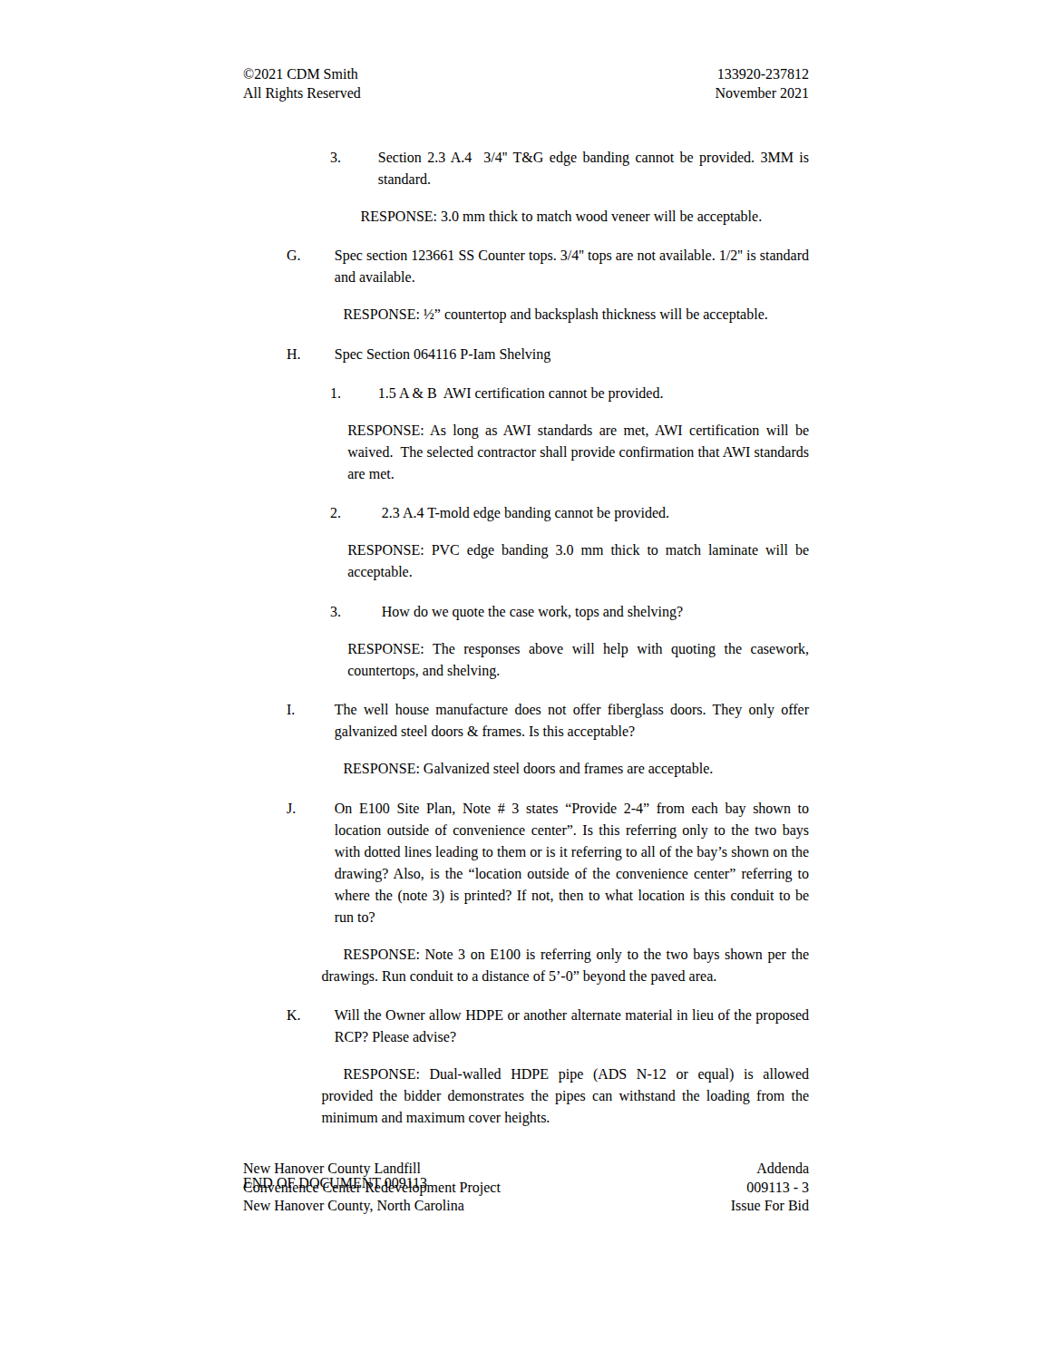©2021 CDM Smith
All Rights Reserved
133920-237812
November 2021
3.
Section 2.3 A.4 3/4'' T&G edge banding cannot be provided. 3MM is standard.
RESPONSE: 3.0 mm thick to match wood veneer will be acceptable.
G.
Spec section 123661 SS Counter tops. 3/4'' tops are not available. 1/2'' is standard and available.
RESPONSE: ½” countertop and backsplash thickness will be acceptable.
H.
Spec Section 064116 P-Iam Shelving
1.
1.5 A & B AWI certification cannot be provided.
RESPONSE: As long as AWI standards are met, AWI certification will be waived. The selected contractor shall provide confirmation that AWI standards are met.
2.
2.3 A.4 T-mold edge banding cannot be provided.
RESPONSE: PVC edge banding 3.0 mm thick to match laminate will be acceptable.
3.
How do we quote the case work, tops and shelving?
RESPONSE: The responses above will help with quoting the casework, countertops, and shelving.
I.
The well house manufacture does not offer fiberglass doors. They only offer galvanized steel doors & frames. Is this acceptable?
RESPONSE: Galvanized steel doors and frames are acceptable.
J.
On E100 Site Plan, Note # 3 states “Provide 2-4” from each bay shown to location outside of convenience center”. Is this referring only to the two bays with dotted lines leading to them or is it referring to all of the bay’s shown on the drawing? Also, is the “location outside of the convenience center” referring to where the (note 3) is printed? If not, then to what location is this conduit to be run to?
RESPONSE: Note 3 on E100 is referring only to the two bays shown per the drawings. Run conduit to a distance of 5’-0” beyond the paved area.
K.
Will the Owner allow HDPE or another alternate material in lieu of the proposed RCP? Please advise?
RESPONSE: Dual-walled HDPE pipe (ADS N-12 or equal) is allowed provided the bidder demonstrates the pipes can withstand the loading from the minimum and maximum cover heights.
END OF DOCUMENT 009113
New Hanover County Landfill
Convenience Center Redevelopment Project
New Hanover County, North Carolina
Addenda
009113 - 3
Issue For Bid